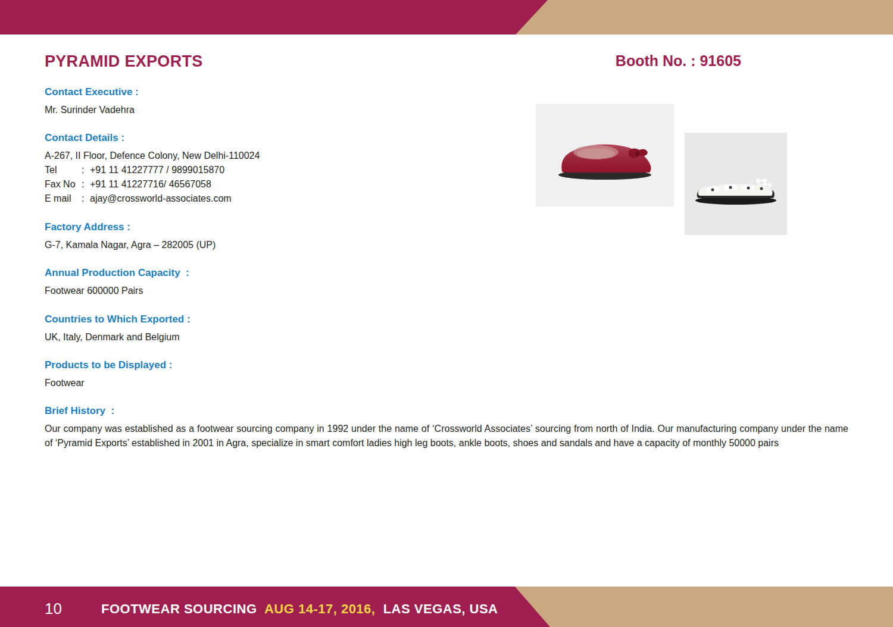PYRAMID EXPORTS Booth No. : 91605
Contact Executive :
Mr. Surinder Vadehra
Contact Details :
A-267, II Floor, Defence Colony, New Delhi-110024
Tel:+91 11 41227777 / 9899015870
Fax No:+91 11 41227716/ 46567058
E mail: ajay@crossworld-associates.com
Factory Address :
G-7, Kamala Nagar, Agra – 282005 (UP)
Annual Production Capacity :
Footwear 600000 Pairs
Countries to Which Exported :
UK, Italy, Denmark and Belgium
Products to be Displayed :
Footwear
Brief History :
Our company was established as a footwear sourcing company in 1992 under the name of ‘Crossworld Associates’ sourcing from north of India. Our manufacturing company under the name of ‘Pyramid Exports’ established in 2001 in Agra, specialize in smart comfort ladies high leg boots, ankle boots, shoes and sandals and have a capacity of monthly 50000 pairs
10
FOOTWEAR SOURCING AUG 14-17, 2016, LAS VEGAS, USA